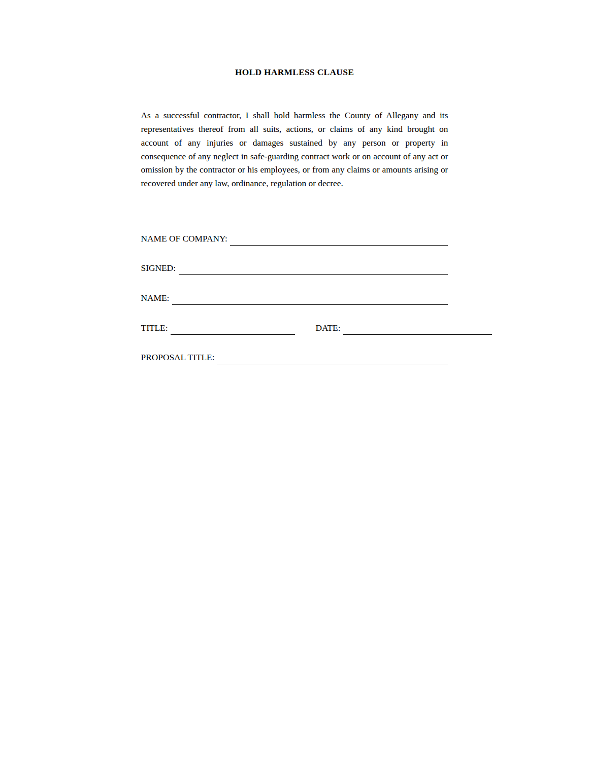HOLD HARMLESS CLAUSE
As a successful contractor, I shall hold harmless the County of Allegany and its representatives thereof from all suits, actions, or claims of any kind brought on account of any injuries or damages sustained by any person or property in consequence of any neglect in safe-guarding contract work or on account of any act or omission by the contractor or his employees, or from any claims or amounts arising or recovered under any law, ordinance, regulation or decree.
NAME OF COMPANY:
SIGNED:
NAME:
TITLE: DATE:
PROPOSAL TITLE: